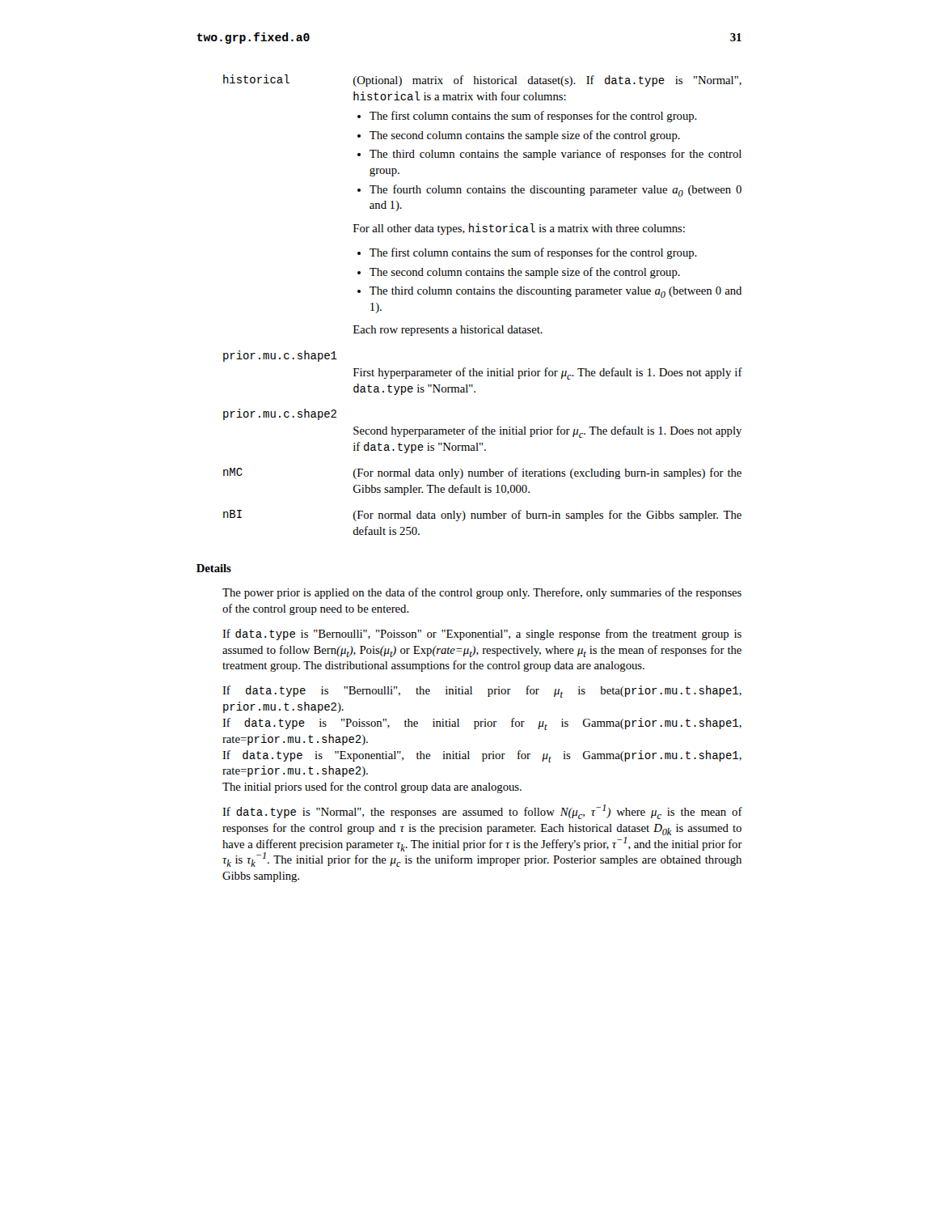two.grp.fixed.a0 31
historical
(Optional) matrix of historical dataset(s). If data.type is "Normal", historical is a matrix with four columns:
The first column contains the sum of responses for the control group.
The second column contains the sample size of the control group.
The third column contains the sample variance of responses for the control group.
The fourth column contains the discounting parameter value a0 (between 0 and 1).
For all other data types, historical is a matrix with three columns:
The first column contains the sum of responses for the control group.
The second column contains the sample size of the control group.
The third column contains the discounting parameter value a0 (between 0 and 1).
Each row represents a historical dataset.
prior.mu.c.shape1
First hyperparameter of the initial prior for μc. The default is 1. Does not apply if data.type is "Normal".
prior.mu.c.shape2
Second hyperparameter of the initial prior for μc. The default is 1. Does not apply if data.type is "Normal".
nMC
(For normal data only) number of iterations (excluding burn-in samples) for the Gibbs sampler. The default is 10,000.
nBI
(For normal data only) number of burn-in samples for the Gibbs sampler. The default is 250.
Details
The power prior is applied on the data of the control group only. Therefore, only summaries of the responses of the control group need to be entered.
If data.type is "Bernoulli", "Poisson" or "Exponential", a single response from the treatment group is assumed to follow Bern(μt), Pois(μt) or Exp(rate=μt), respectively, where μt is the mean of responses for the treatment group. The distributional assumptions for the control group data are analogous.
If data.type is "Bernoulli", the initial prior for μt is beta(prior.mu.t.shape1, prior.mu.t.shape2).
If data.type is "Poisson", the initial prior for μt is Gamma(prior.mu.t.shape1, rate=prior.mu.t.shape2).
If data.type is "Exponential", the initial prior for μt is Gamma(prior.mu.t.shape1, rate=prior.mu.t.shape2).
The initial priors used for the control group data are analogous.
If data.type is "Normal", the responses are assumed to follow N(μc, τ−1) where μc is the mean of responses for the control group and τ is the precision parameter. Each historical dataset D0k is assumed to have a different precision parameter τk. The initial prior for τ is the Jeffery's prior, τ−1, and the initial prior for τk is τk−1. The initial prior for the μc is the uniform improper prior. Posterior samples are obtained through Gibbs sampling.